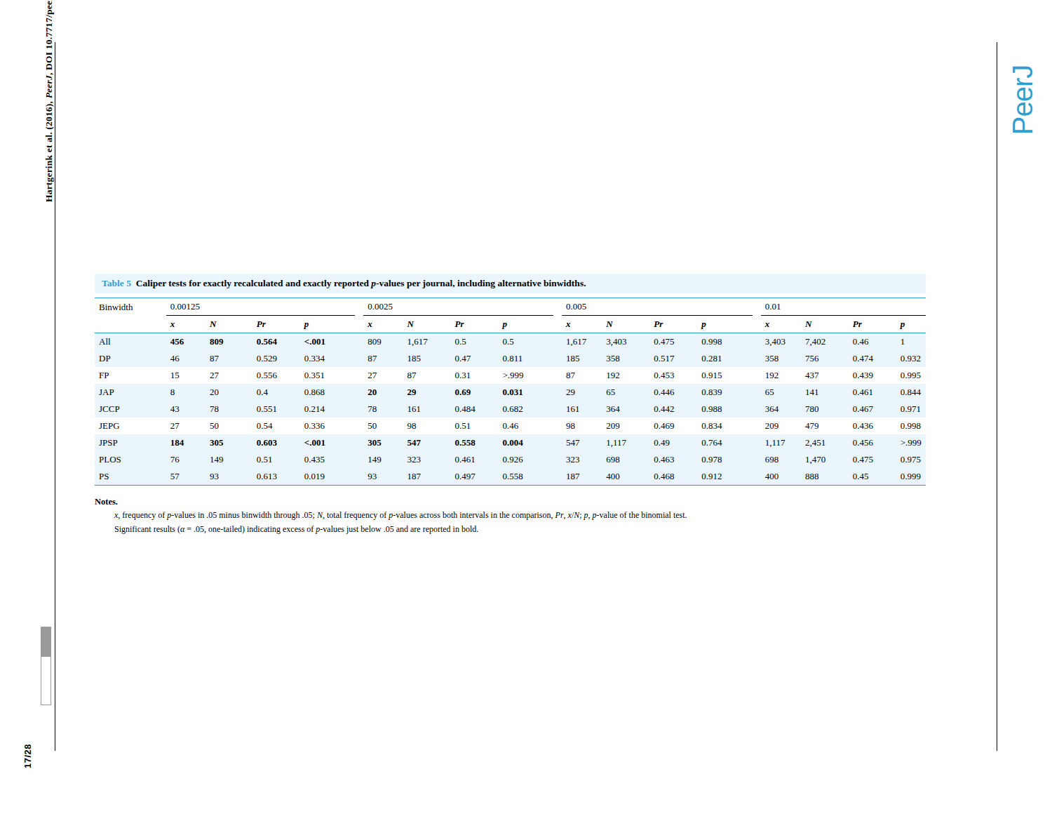Hartgerink et al. (2016), PeerJ, DOI 10.7717/peerj.1935
17/28
PeerJ
Table 5 Caliper tests for exactly recalculated and exactly reported p-values per journal, including alternative binwidths.
| Binwidth | 0.00125 | | 0.0025 | | 0.005 | | 0.01 |
| --- | --- | --- | --- | --- | --- | --- | --- |
| | x | N | Pr | p | | x | N | Pr | p | | x | N | Pr | p | | x | N | Pr | p |
| All | 456 | 809 | 0.564 | <.001 | | 809 | 1,617 | 0.5 | 0.5 | | 1,617 | 3,403 | 0.475 | 0.998 | | 3,403 | 7,402 | 0.46 | 1 |
| DP | 46 | 87 | 0.529 | 0.334 | | 87 | 185 | 0.47 | 0.811 | | 185 | 358 | 0.517 | 0.281 | | 358 | 756 | 0.474 | 0.932 |
| FP | 15 | 27 | 0.556 | 0.351 | | 27 | 87 | 0.31 | >.999 | | 87 | 192 | 0.453 | 0.915 | | 192 | 437 | 0.439 | 0.995 |
| JAP | 8 | 20 | 0.4 | 0.868 | | 20 | 29 | 0.69 | 0.031 | | 29 | 65 | 0.446 | 0.839 | | 65 | 141 | 0.461 | 0.844 |
| JCCP | 43 | 78 | 0.551 | 0.214 | | 78 | 161 | 0.484 | 0.682 | | 161 | 364 | 0.442 | 0.988 | | 364 | 780 | 0.467 | 0.971 |
| JEPG | 27 | 50 | 0.54 | 0.336 | | 50 | 98 | 0.51 | 0.46 | | 98 | 209 | 0.469 | 0.834 | | 209 | 479 | 0.436 | 0.998 |
| JPSP | 184 | 305 | 0.603 | <.001 | | 305 | 547 | 0.558 | 0.004 | | 547 | 1,117 | 0.49 | 0.764 | | 1,117 | 2,451 | 0.456 | >.999 |
| PLOS | 76 | 149 | 0.51 | 0.435 | | 149 | 323 | 0.461 | 0.926 | | 323 | 698 | 0.463 | 0.978 | | 698 | 1,470 | 0.475 | 0.975 |
| PS | 57 | 93 | 0.613 | 0.019 | | 93 | 187 | 0.497 | 0.558 | | 187 | 400 | 0.468 | 0.912 | | 400 | 888 | 0.45 | 0.999 |
Notes.
x, frequency of p-values in .05 minus binwidth through .05; N, total frequency of p-values across both intervals in the comparison, Pr, x/N; p, p-value of the binomial test.
Significant results (α = .05, one-tailed) indicating excess of p-values just below .05 and are reported in bold.